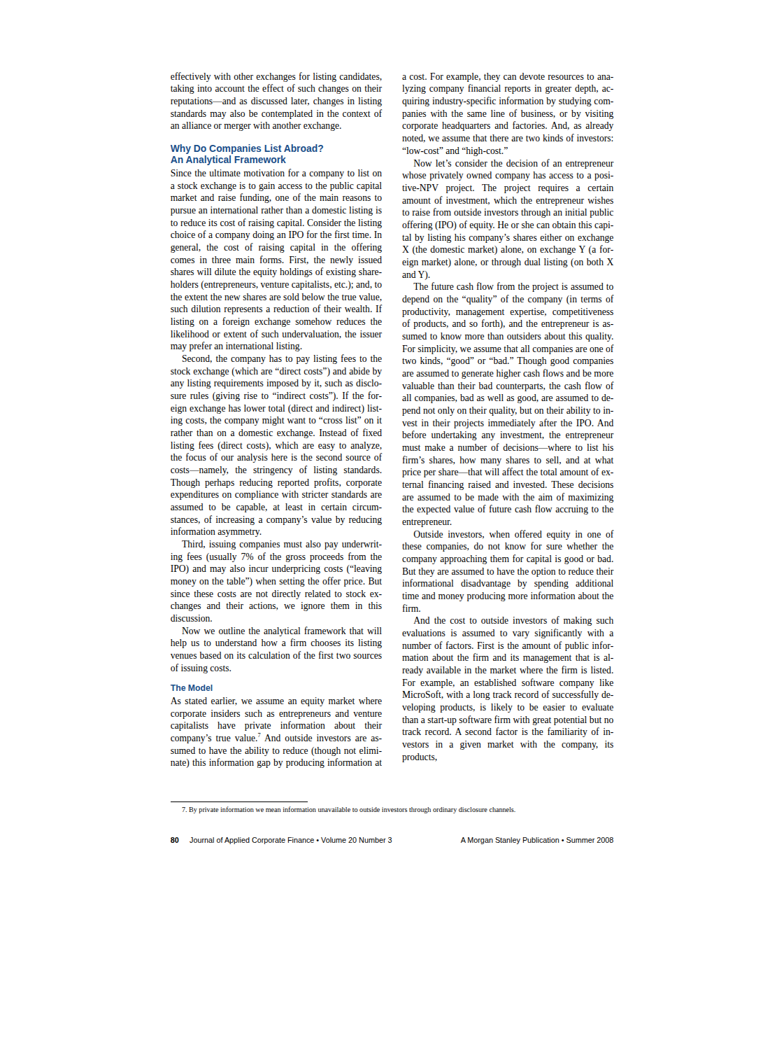effectively with other exchanges for listing candidates, taking into account the effect of such changes on their reputations—and as discussed later, changes in listing standards may also be contemplated in the context of an alliance or merger with another exchange.
Why Do Companies List Abroad?
An Analytical Framework
Since the ultimate motivation for a company to list on a stock exchange is to gain access to the public capital market and raise funding, one of the main reasons to pursue an international rather than a domestic listing is to reduce its cost of raising capital. Consider the listing choice of a company doing an IPO for the first time. In general, the cost of raising capital in the offering comes in three main forms. First, the newly issued shares will dilute the equity holdings of existing shareholders (entrepreneurs, venture capitalists, etc.); and, to the extent the new shares are sold below the true value, such dilution represents a reduction of their wealth. If listing on a foreign exchange somehow reduces the likelihood or extent of such undervaluation, the issuer may prefer an international listing.
Second, the company has to pay listing fees to the stock exchange (which are “direct costs”) and abide by any listing requirements imposed by it, such as disclosure rules (giving rise to “indirect costs”). If the foreign exchange has lower total (direct and indirect) listing costs, the company might want to “cross list” on it rather than on a domestic exchange. Instead of fixed listing fees (direct costs), which are easy to analyze, the focus of our analysis here is the second source of costs—namely, the stringency of listing standards. Though perhaps reducing reported profits, corporate expenditures on compliance with stricter standards are assumed to be capable, at least in certain circumstances, of increasing a company’s value by reducing information asymmetry.
Third, issuing companies must also pay underwriting fees (usually 7% of the gross proceeds from the IPO) and may also incur underpricing costs (“leaving money on the table”) when setting the offer price. But since these costs are not directly related to stock exchanges and their actions, we ignore them in this discussion.
Now we outline the analytical framework that will help us to understand how a firm chooses its listing venues based on its calculation of the first two sources of issuing costs.
The Model
As stated earlier, we assume an equity market where corporate insiders such as entrepreneurs and venture capitalists have private information about their company’s true value.7 And outside investors are assumed to have the ability to reduce (though not eliminate) this information gap by producing information at a cost. For example, they can devote resources to analyzing company financial reports in greater depth, acquiring industry-specific information by studying companies with the same line of business, or by visiting corporate headquarters and factories. And, as already noted, we assume that there are two kinds of investors: “low-cost” and “high-cost.”
Now let’s consider the decision of an entrepreneur whose privately owned company has access to a positive-NPV project. The project requires a certain amount of investment, which the entrepreneur wishes to raise from outside investors through an initial public offering (IPO) of equity. He or she can obtain this capital by listing his company’s shares either on exchange X (the domestic market) alone, on exchange Y (a foreign market) alone, or through dual listing (on both X and Y).
The future cash flow from the project is assumed to depend on the “quality” of the company (in terms of productivity, management expertise, competitiveness of products, and so forth), and the entrepreneur is assumed to know more than outsiders about this quality. For simplicity, we assume that all companies are one of two kinds, “good” or “bad.” Though good companies are assumed to generate higher cash flows and be more valuable than their bad counterparts, the cash flow of all companies, bad as well as good, are assumed to depend not only on their quality, but on their ability to invest in their projects immediately after the IPO. And before undertaking any investment, the entrepreneur must make a number of decisions—where to list his firm’s shares, how many shares to sell, and at what price per share—that will affect the total amount of external financing raised and invested. These decisions are assumed to be made with the aim of maximizing the expected value of future cash flow accruing to the entrepreneur.
Outside investors, when offered equity in one of these companies, do not know for sure whether the company approaching them for capital is good or bad. But they are assumed to have the option to reduce their informational disadvantage by spending additional time and money producing more information about the firm.
And the cost to outside investors of making such evaluations is assumed to vary significantly with a number of factors. First is the amount of public information about the firm and its management that is already available in the market where the firm is listed. For example, an established software company like MicroSoft, with a long track record of successfully developing products, is likely to be easier to evaluate than a start-up software firm with great potential but no track record. A second factor is the familiarity of investors in a given market with the company, its products,
7. By private information we mean information unavailable to outside investors through ordinary disclosure channels.
80 Journal of Applied Corporate Finance • Volume 20 Number 3
A Morgan Stanley Publication • Summer 2008